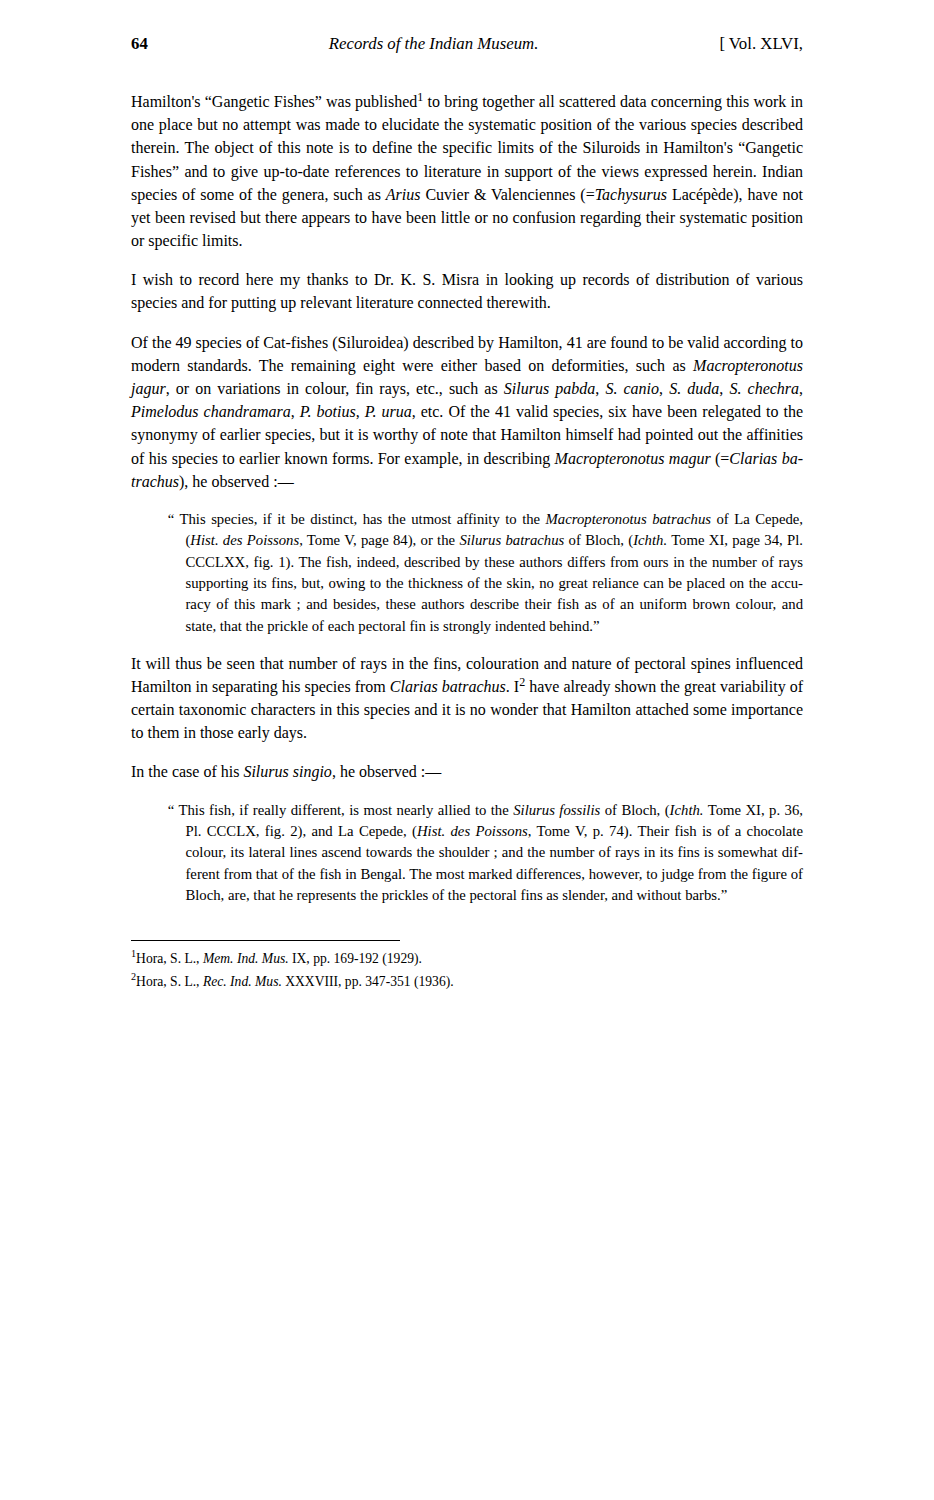64 Records of the Indian Museum. [ Vol. XLVI,
Hamilton's “Gangetic Fishes” was published1 to bring together all scattered data concerning this work in one place but no attempt was made to elucidate the systematic position of the various species described therein. The object of this note is to define the specific limits of the Siluroids in Hamilton's “Gangetic Fishes” and to give up-to-date references to literature in support of the views expressed herein. Indian species of some of the genera, such as Arius Cuvier & Valenciennes (=Tachysurus Lacépède), have not yet been revised but there appears to have been little or no confusion regarding their systematic position or specific limits.
I wish to record here my thanks to Dr. K. S. Misra in looking up records of distribution of various species and for putting up relevant literature connected therewith.
Of the 49 species of Cat-fishes (Siluroidea) described by Hamilton, 41 are found to be valid according to modern standards. The remaining eight were either based on deformities, such as Macropteronotus jagur, or on variations in colour, fin rays, etc., such as Silurus pabda, S. canio, S. duda, S. chechra, Pimelodus chandramara, P. botius, P. urua, etc. Of the 41 valid species, six have been relegated to the synonymy of earlier species, but it is worthy of note that Hamilton himself had pointed out the affinities of his species to earlier known forms. For example, in describing Macropteronotus magur (=Clarias batrachus), he observed :—
“ This species, if it be distinct, has the utmost affinity to the Macropteronotus batrachus of La Cepede, (Hist. des Poissons, Tome V, page 84), or the Silurus batrachus of Bloch, (Ichth. Tome XI, page 34, Pl. CCCLXX, fig. 1). The fish, indeed, described by these authors differs from ours in the number of rays supporting its fins, but, owing to the thickness of the skin, no great reliance can be placed on the accuracy of this mark ; and besides, these authors describe their fish as of an uniform brown colour, and state, that the prickle of each pectoral fin is strongly indented behind.”
It will thus be seen that number of rays in the fins, colouration and nature of pectoral spines influenced Hamilton in separating his species from Clarias batrachus. I2 have already shown the great variability of certain taxonomic characters in this species and it is no wonder that Hamilton attached some importance to them in those early days.
In the case of his Silurus singio, he observed :—
“ This fish, if really different, is most nearly allied to the Silurus fossilis of Bloch, (Ichth. Tome XI, p. 36, Pl. CCCLX, fig. 2), and La Cepede, (Hist. des Poissons, Tome V, p. 74). Their fish is of a chocolate colour, its lateral lines ascend towards the shoulder ; and the number of rays in its fins is somewhat different from that of the fish in Bengal. The most marked differences, however, to judge from the figure of Bloch, are, that he represents the prickles of the pectoral fins as slender, and without barbs.”
1Hora, S. L., Mem. Ind. Mus. IX, pp. 169-192 (1929).
2Hora, S. L., Rec. Ind. Mus. XXXVIII, pp. 347-351 (1936).